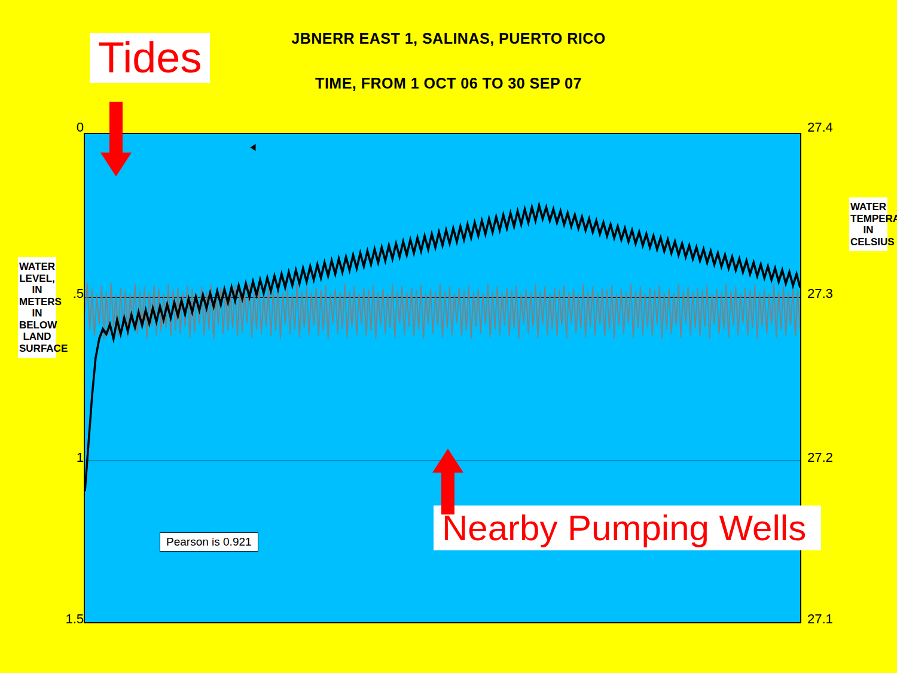JBNERR EAST 1, SALINAS, PUERTO RICO
TIME, FROM 1 OCT 06 TO 30 SEP 07
WATER LEVEL, IN METERS IN BELOW LAND SURFACE
WATER TEMPERATURE, IN CELSIUS
0
.5
1
1.5
27.4
27.3
27.2
27.1
Pearson is 0.921
Tides
Nearby Pumping Wells